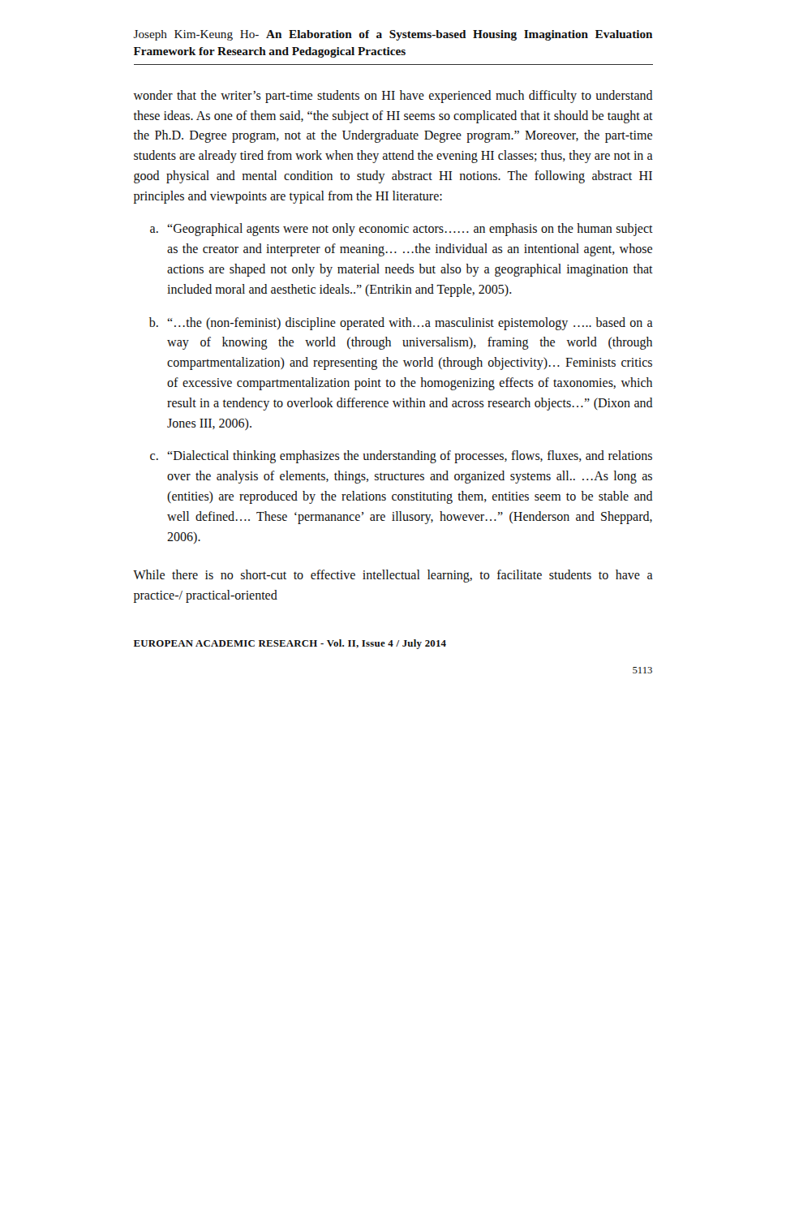Joseph Kim-Keung Ho- An Elaboration of a Systems-based Housing Imagination Evaluation Framework for Research and Pedagogical Practices
wonder that the writer’s part-time students on HI have experienced much difficulty to understand these ideas. As one of them said, “the subject of HI seems so complicated that it should be taught at the Ph.D. Degree program, not at the Undergraduate Degree program.” Moreover, the part-time students are already tired from work when they attend the evening HI classes; thus, they are not in a good physical and mental condition to study abstract HI notions. The following abstract HI principles and viewpoints are typical from the HI literature:
“Geographical agents were not only economic actors…… an emphasis on the human subject as the creator and interpreter of meaning… …the individual as an intentional agent, whose actions are shaped not only by material needs but also by a geographical imagination that included moral and aesthetic ideals..” (Entrikin and Tepple, 2005).
“…the (non-feminist) discipline operated with…a masculinist epistemology ….. based on a way of knowing the world (through universalism), framing the world (through compartmentalization) and representing the world (through objectivity)… Feminists critics of excessive compartmentalization point to the homogenizing effects of taxonomies, which result in a tendency to overlook difference within and across research objects…” (Dixon and Jones III, 2006).
“Dialectical thinking emphasizes the understanding of processes, flows, fluxes, and relations over the analysis of elements, things, structures and organized systems all.. …As long as (entities) are reproduced by the relations constituting them, entities seem to be stable and well defined…. These ‘permanance’ are illusory, however…” (Henderson and Sheppard, 2006).
While there is no short-cut to effective intellectual learning, to facilitate students to have a practice-/ practical-oriented
EUROPEAN ACADEMIC RESEARCH - Vol. II, Issue 4 / July 2014
5113